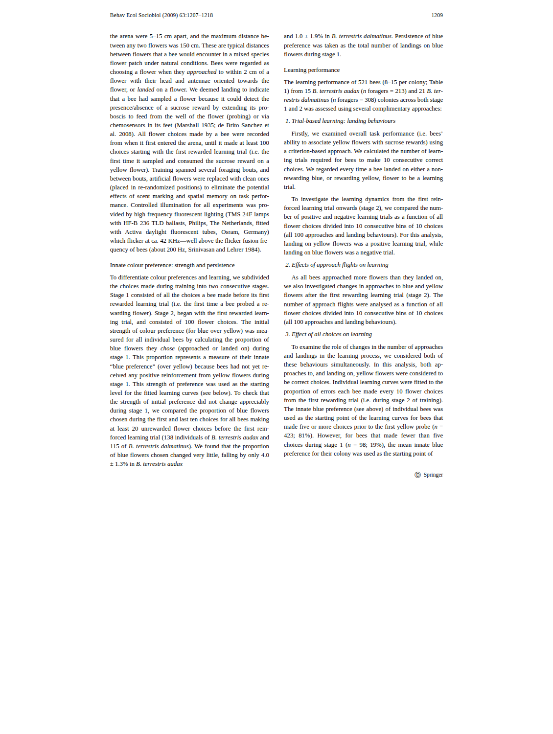Behav Ecol Sociobiol (2009) 63:1207–1218
1209
the arena were 5–15 cm apart, and the maximum distance between any two flowers was 150 cm. These are typical distances between flowers that a bee would encounter in a mixed species flower patch under natural conditions. Bees were regarded as choosing a flower when they approached to within 2 cm of a flower with their head and antennae oriented towards the flower, or landed on a flower. We deemed landing to indicate that a bee had sampled a flower because it could detect the presence/absence of a sucrose reward by extending its proboscis to feed from the well of the flower (probing) or via chemosensors in its feet (Marshall 1935; de Brito Sanchez et al. 2008). All flower choices made by a bee were recorded from when it first entered the arena, until it made at least 100 choices starting with the first rewarded learning trial (i.e. the first time it sampled and consumed the sucrose reward on a yellow flower). Training spanned several foraging bouts, and between bouts, artificial flowers were replaced with clean ones (placed in re-randomized positions) to eliminate the potential effects of scent marking and spatial memory on task performance. Controlled illumination for all experiments was provided by high frequency fluorescent lighting (TMS 24F lamps with HF-B 236 TLD ballasts, Philips, The Netherlands, fitted with Activa daylight fluorescent tubes, Osram, Germany) which flicker at ca. 42 KHz—well above the flicker fusion frequency of bees (about 200 Hz, Srinivasan and Lehrer 1984).
Innate colour preference: strength and persistence
To differentiate colour preferences and learning, we subdivided the choices made during training into two consecutive stages. Stage 1 consisted of all the choices a bee made before its first rewarded learning trial (i.e. the first time a bee probed a rewarding flower). Stage 2, began with the first rewarded learning trial, and consisted of 100 flower choices. The initial strength of colour preference (for blue over yellow) was measured for all individual bees by calculating the proportion of blue flowers they chose (approached or landed on) during stage 1. This proportion represents a measure of their innate “blue preference” (over yellow) because bees had not yet received any positive reinforcement from yellow flowers during stage 1. This strength of preference was used as the starting level for the fitted learning curves (see below). To check that the strength of initial preference did not change appreciably during stage 1, we compared the proportion of blue flowers chosen during the first and last ten choices for all bees making at least 20 unrewarded flower choices before the first reinforced learning trial (138 individuals of B. terrestris audax and 115 of B. terrestris dalmatinus). We found that the proportion of blue flowers chosen changed very little, falling by only 4.0 ± 1.3% in B. terrestris audax
and 1.0 ± 1.9% in B. terrestris dalmatinus. Persistence of blue preference was taken as the total number of landings on blue flowers during stage 1.
Learning performance
The learning performance of 521 bees (8–15 per colony; Table 1) from 15 B. terrestris audax (n foragers = 213) and 21 B. terrestris dalmatinus (n foragers = 308) colonies across both stage 1 and 2 was assessed using several complimentary approaches:
Trial-based learning: landing behaviours
Firstly, we examined overall task performance (i.e. bees’ ability to associate yellow flowers with sucrose rewards) using a criterion-based approach. We calculated the number of learning trials required for bees to make 10 consecutive correct choices. We regarded every time a bee landed on either a non-rewarding blue, or rewarding yellow, flower to be a learning trial.
To investigate the learning dynamics from the first reinforced learning trial onwards (stage 2), we compared the number of positive and negative learning trials as a function of all flower choices divided into 10 consecutive bins of 10 choices (all 100 approaches and landing behaviours). For this analysis, landing on yellow flowers was a positive learning trial, while landing on blue flowers was a negative trial.
Effects of approach flights on learning
As all bees approached more flowers than they landed on, we also investigated changes in approaches to blue and yellow flowers after the first rewarding learning trial (stage 2). The number of approach flights were analysed as a function of all flower choices divided into 10 consecutive bins of 10 choices (all 100 approaches and landing behaviours).
Effect of all choices on learning
To examine the role of changes in the number of approaches and landings in the learning process, we considered both of these behaviours simultaneously. In this analysis, both approaches to, and landing on, yellow flowers were considered to be correct choices. Individual learning curves were fitted to the proportion of errors each bee made every 10 flower choices from the first rewarding trial (i.e. during stage 2 of training). The innate blue preference (see above) of individual bees was used as the starting point of the learning curves for bees that made five or more choices prior to the first yellow probe (n = 423; 81%). However, for bees that made fewer than five choices during stage 1 (n = 98; 19%), the mean innate blue preference for their colony was used as the starting point of
Ⓓ Springer